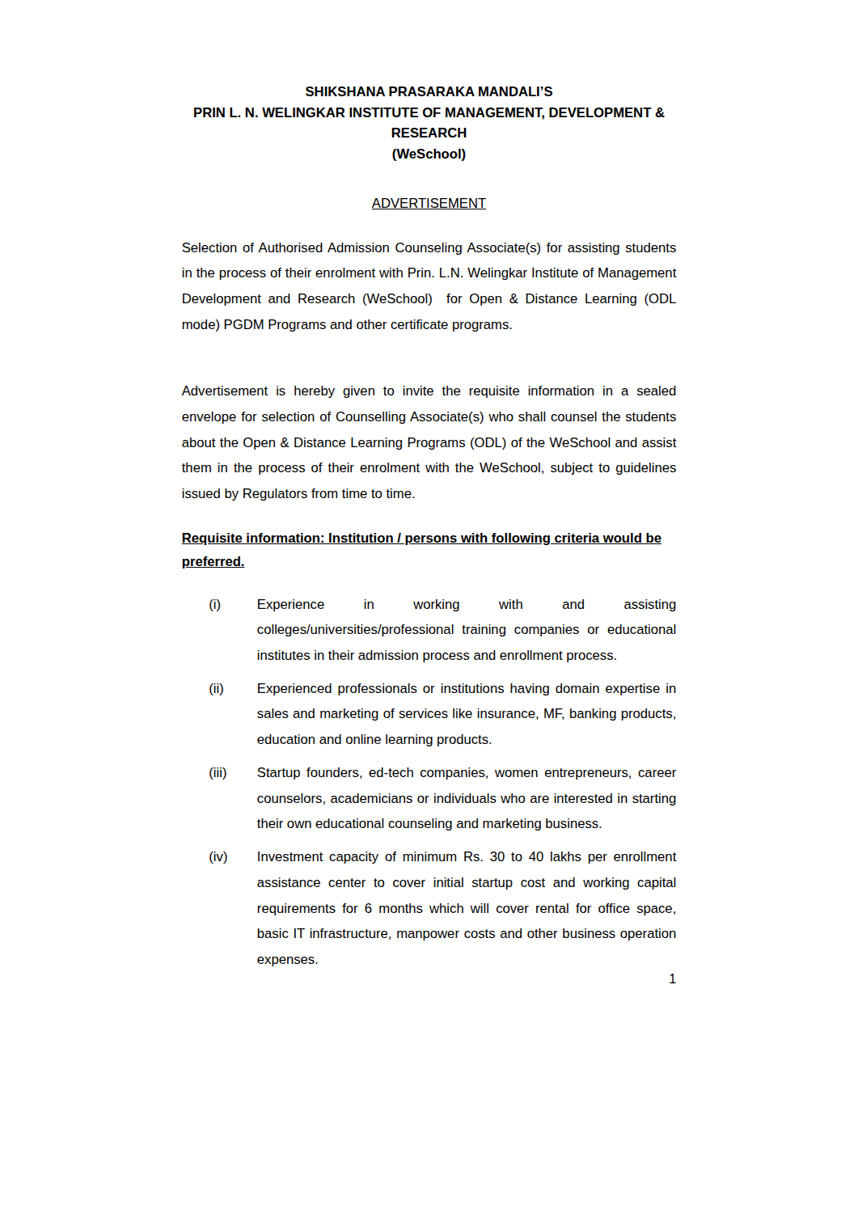SHIKSHANA PRASARAKA MANDALI’S PRIN L. N. WELINGKAR INSTITUTE OF MANAGEMENT, DEVELOPMENT & RESEARCH (WeSchool)
ADVERTISEMENT
Selection of Authorised Admission Counseling Associate(s) for assisting students in the process of their enrolment with Prin. L.N. Welingkar Institute of Management Development and Research (WeSchool) for Open & Distance Learning (ODL mode) PGDM Programs and other certificate programs.
Advertisement is hereby given to invite the requisite information in a sealed envelope for selection of Counselling Associate(s) who shall counsel the students about the Open & Distance Learning Programs (ODL) of the WeSchool and assist them in the process of their enrolment with the WeSchool, subject to guidelines issued by Regulators from time to time.
Requisite information: Institution / persons with following criteria would be preferred.
(i) Experience in working with and assisting colleges/universities/professional training companies or educational institutes in their admission process and enrollment process.
(ii) Experienced professionals or institutions having domain expertise in sales and marketing of services like insurance, MF, banking products, education and online learning products.
(iii) Startup founders, ed-tech companies, women entrepreneurs, career counselors, academicians or individuals who are interested in starting their own educational counseling and marketing business.
(iv) Investment capacity of minimum Rs. 30 to 40 lakhs per enrollment assistance center to cover initial startup cost and working capital requirements for 6 months which will cover rental for office space, basic IT infrastructure, manpower costs and other business operation expenses.
1